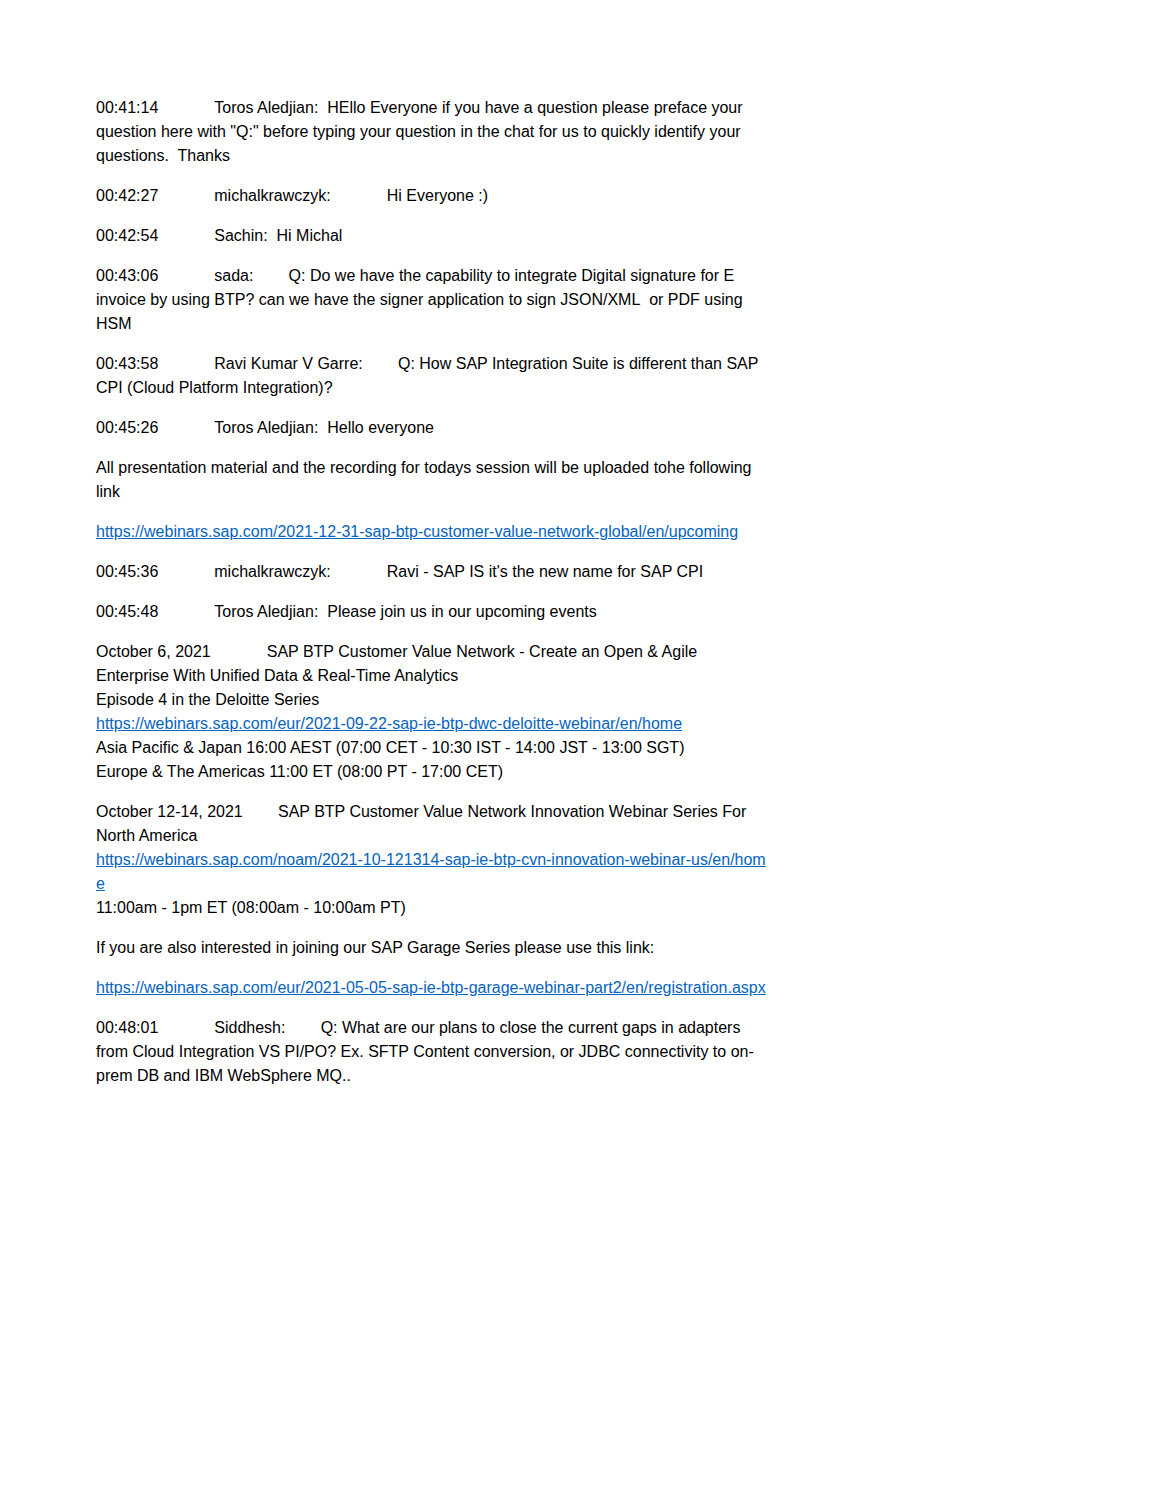00:41:14 Toros Aledjian: HEllo Everyone if you have a question please preface your question here with "Q:" before typing your question in the chat for us to quickly identify your questions. Thanks
00:42:27 michalkrawczyk: Hi Everyone :)
00:42:54 Sachin: Hi Michal
00:43:06 sada: Q: Do we have the capability to integrate Digital signature for E invoice by using BTP? can we have the signer application to sign JSON/XML or PDF using HSM
00:43:58 Ravi Kumar V Garre: Q: How SAP Integration Suite is different than SAP CPI (Cloud Platform Integration)?
00:45:26 Toros Aledjian: Hello everyone
All presentation material and the recording for todays session will be uploaded tohe following link
https://webinars.sap.com/2021-12-31-sap-btp-customer-value-network-global/en/upcoming
00:45:36 michalkrawczyk: Ravi - SAP IS it's the new name for SAP CPI
00:45:48 Toros Aledjian: Please join us in our upcoming events
October 6, 2021 SAP BTP Customer Value Network - Create an Open & Agile Enterprise With Unified Data & Real-Time Analytics
Episode 4 in the Deloitte Series
https://webinars.sap.com/eur/2021-09-22-sap-ie-btp-dwc-deloitte-webinar/en/home
Asia Pacific & Japan 16:00 AEST (07:00 CET - 10:30 IST - 14:00 JST - 13:00 SGT)
Europe & The Americas 11:00 ET (08:00 PT - 17:00 CET)
October 12-14, 2021 SAP BTP Customer Value Network Innovation Webinar Series For North America
https://webinars.sap.com/noam/2021-10-121314-sap-ie-btp-cvn-innovation-webinar-us/en/home
11:00am - 1pm ET (08:00am - 10:00am PT)
If you are also interested in joining our SAP Garage Series please use this link:
https://webinars.sap.com/eur/2021-05-05-sap-ie-btp-garage-webinar-part2/en/registration.aspx
00:48:01 Siddhesh: Q: What are our plans to close the current gaps in adapters from Cloud Integration VS PI/PO? Ex. SFTP Content conversion, or JDBC connectivity to on-prem DB and IBM WebSphere MQ..